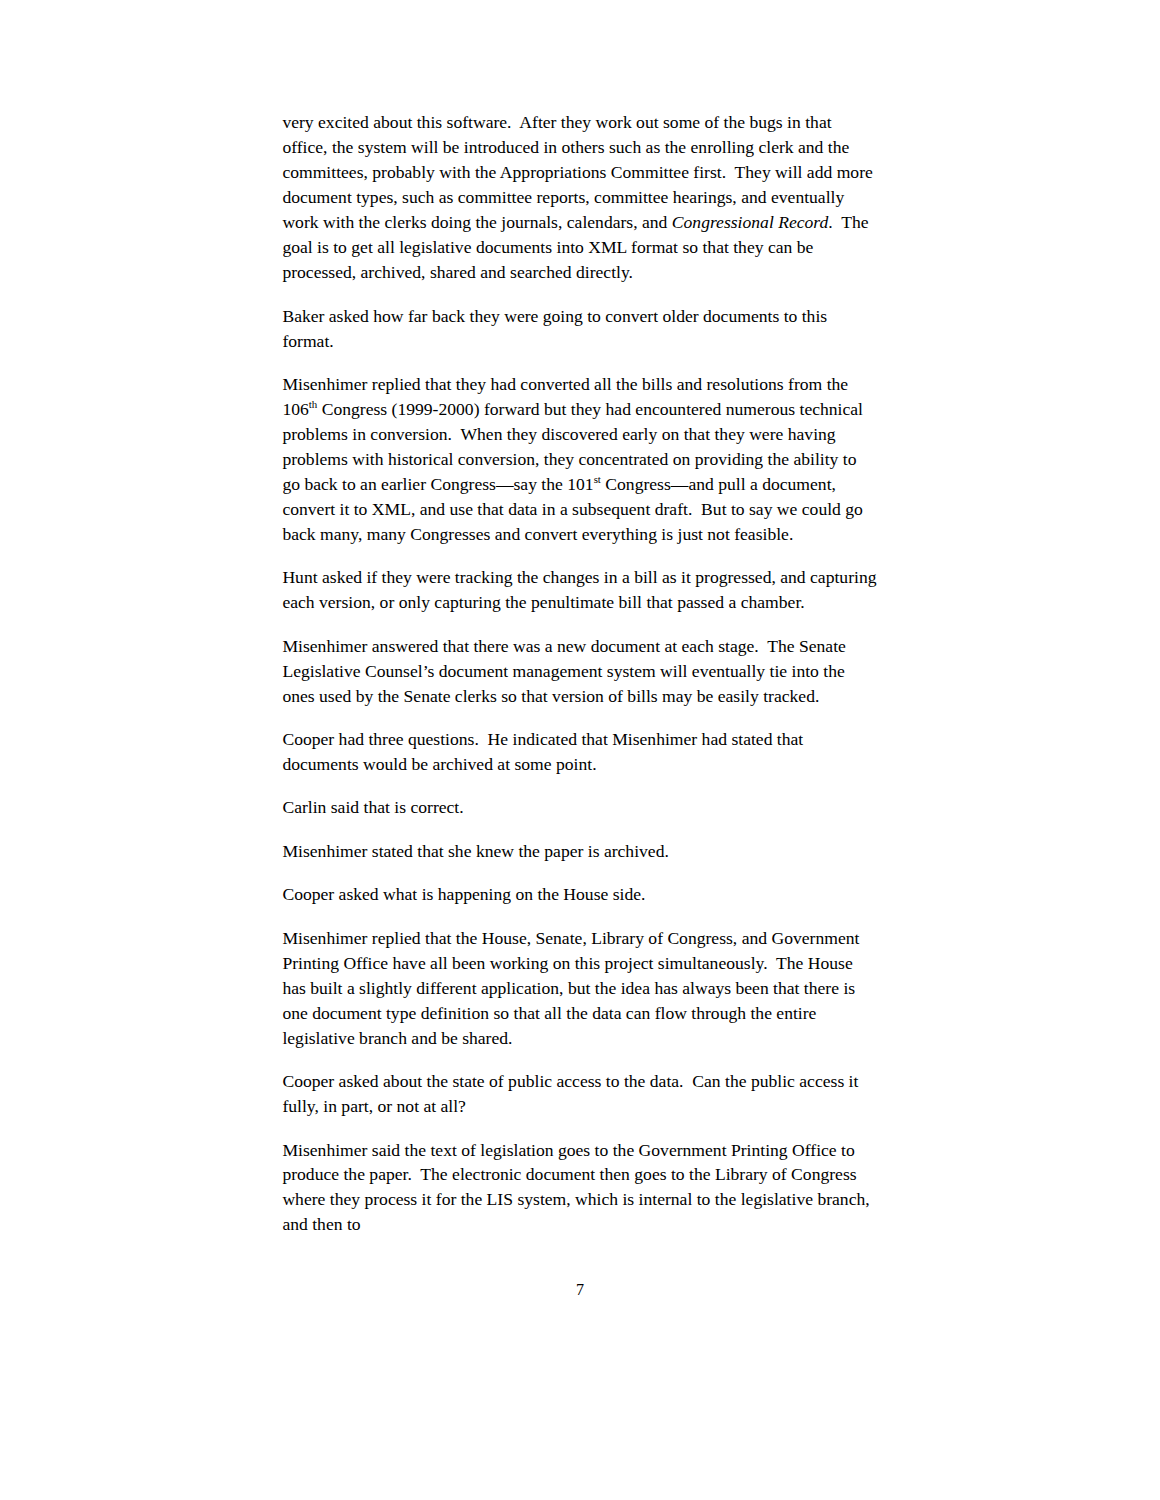very excited about this software. After they work out some of the bugs in that office, the system will be introduced in others such as the enrolling clerk and the committees, probably with the Appropriations Committee first. They will add more document types, such as committee reports, committee hearings, and eventually work with the clerks doing the journals, calendars, and Congressional Record. The goal is to get all legislative documents into XML format so that they can be processed, archived, shared and searched directly.
Baker asked how far back they were going to convert older documents to this format.
Misenhimer replied that they had converted all the bills and resolutions from the 106th Congress (1999-2000) forward but they had encountered numerous technical problems in conversion. When they discovered early on that they were having problems with historical conversion, they concentrated on providing the ability to go back to an earlier Congress—say the 101st Congress—and pull a document, convert it to XML, and use that data in a subsequent draft. But to say we could go back many, many Congresses and convert everything is just not feasible.
Hunt asked if they were tracking the changes in a bill as it progressed, and capturing each version, or only capturing the penultimate bill that passed a chamber.
Misenhimer answered that there was a new document at each stage. The Senate Legislative Counsel’s document management system will eventually tie into the ones used by the Senate clerks so that version of bills may be easily tracked.
Cooper had three questions. He indicated that Misenhimer had stated that documents would be archived at some point.
Carlin said that is correct.
Misenhimer stated that she knew the paper is archived.
Cooper asked what is happening on the House side.
Misenhimer replied that the House, Senate, Library of Congress, and Government Printing Office have all been working on this project simultaneously. The House has built a slightly different application, but the idea has always been that there is one document type definition so that all the data can flow through the entire legislative branch and be shared.
Cooper asked about the state of public access to the data. Can the public access it fully, in part, or not at all?
Misenhimer said the text of legislation goes to the Government Printing Office to produce the paper. The electronic document then goes to the Library of Congress where they process it for the LIS system, which is internal to the legislative branch, and then to
7